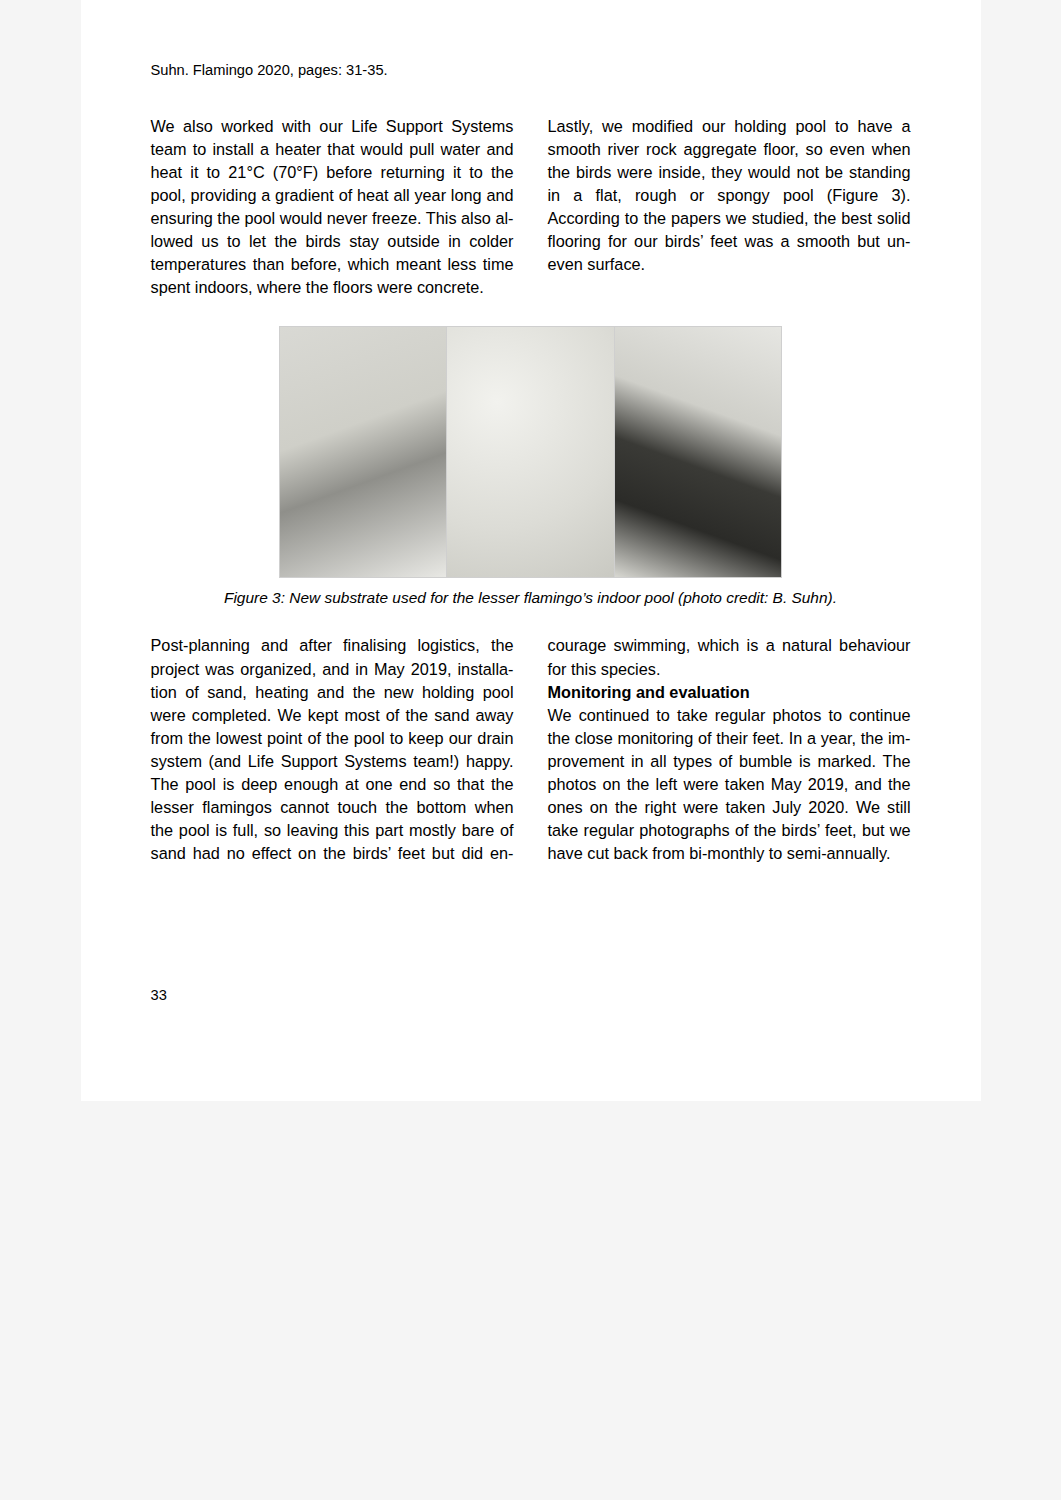Suhn. Flamingo 2020, pages: 31-35.
We also worked with our Life Support Systems team to install a heater that would pull water and heat it to 21°C (70°F) before returning it to the pool, providing a gradient of heat all year long and ensuring the pool would never freeze. This also allowed us to let the birds stay outside in colder temperatures than before, which meant less time spent indoors, where the floors were concrete.
Lastly, we modified our holding pool to have a smooth river rock aggregate floor, so even when the birds were inside, they would not be standing in a flat, rough or spongy pool (Figure 3). According to the papers we studied, the best solid flooring for our birds’ feet was a smooth but uneven surface.
Figure 3: New substrate used for the lesser flamingo’s indoor pool (photo credit: B. Suhn).
Post-planning and after finalising logistics, the project was organized, and in May 2019, installation of sand, heating and the new holding pool were completed. We kept most of the sand away from the lowest point of the pool to keep our drain system (and Life Support Systems team!) happy. The pool is deep enough at one end so that the lesser flamingos cannot touch the bottom when the pool is full, so leaving this part mostly bare of sand had no effect on the birds’ feet but did encourage swimming, which is a natural behaviour for this species.
Monitoring and evaluation
We continued to take regular photos to continue the close monitoring of their feet. In a year, the improvement in all types of bumble is marked. The photos on the left were taken May 2019, and the ones on the right were taken July 2020. We still take regular photographs of the birds’ feet, but we have cut back from bi-monthly to semi-annually.
33